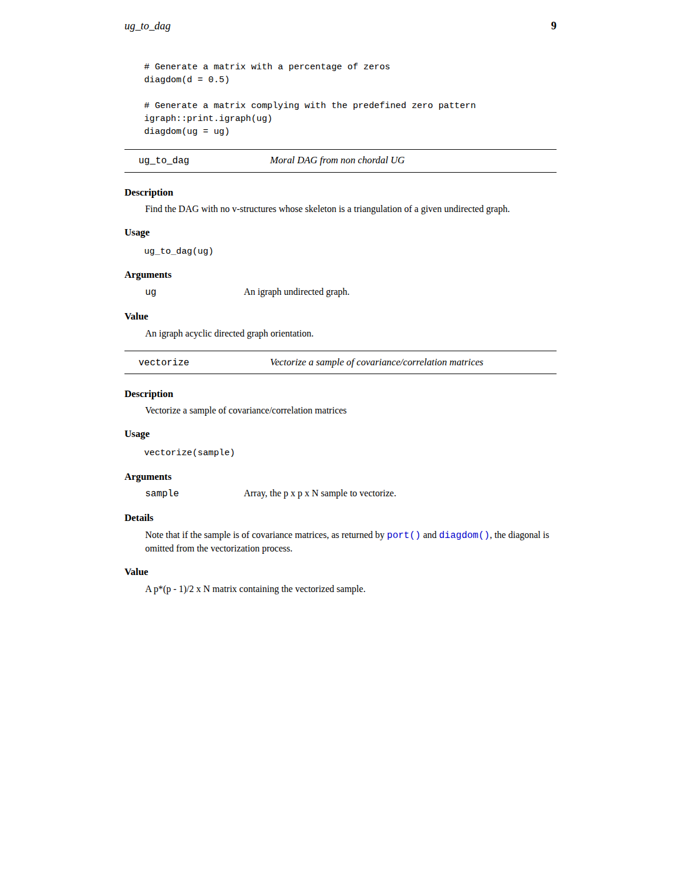ug_to_dag 9
# Generate a matrix with a percentage of zeros
diagdom(d = 0.5)

# Generate a matrix complying with the predefined zero pattern
igraph::print.igraph(ug)
diagdom(ug = ug)
ug_to_dag Moral DAG from non chordal UG
Description
Find the DAG with no v-structures whose skeleton is a triangulation of a given undirected graph.
Usage
ug_to_dag(ug)
Arguments
ug
An igraph undirected graph.
Value
An igraph acyclic directed graph orientation.
vectorize Vectorize a sample of covariance/correlation matrices
Description
Vectorize a sample of covariance/correlation matrices
Usage
vectorize(sample)
Arguments
sample
Array, the p x p x N sample to vectorize.
Details
Note that if the sample is of covariance matrices, as returned by port() and diagdom(), the diagonal is omitted from the vectorization process.
Value
A p*(p - 1)/2 x N matrix containing the vectorized sample.